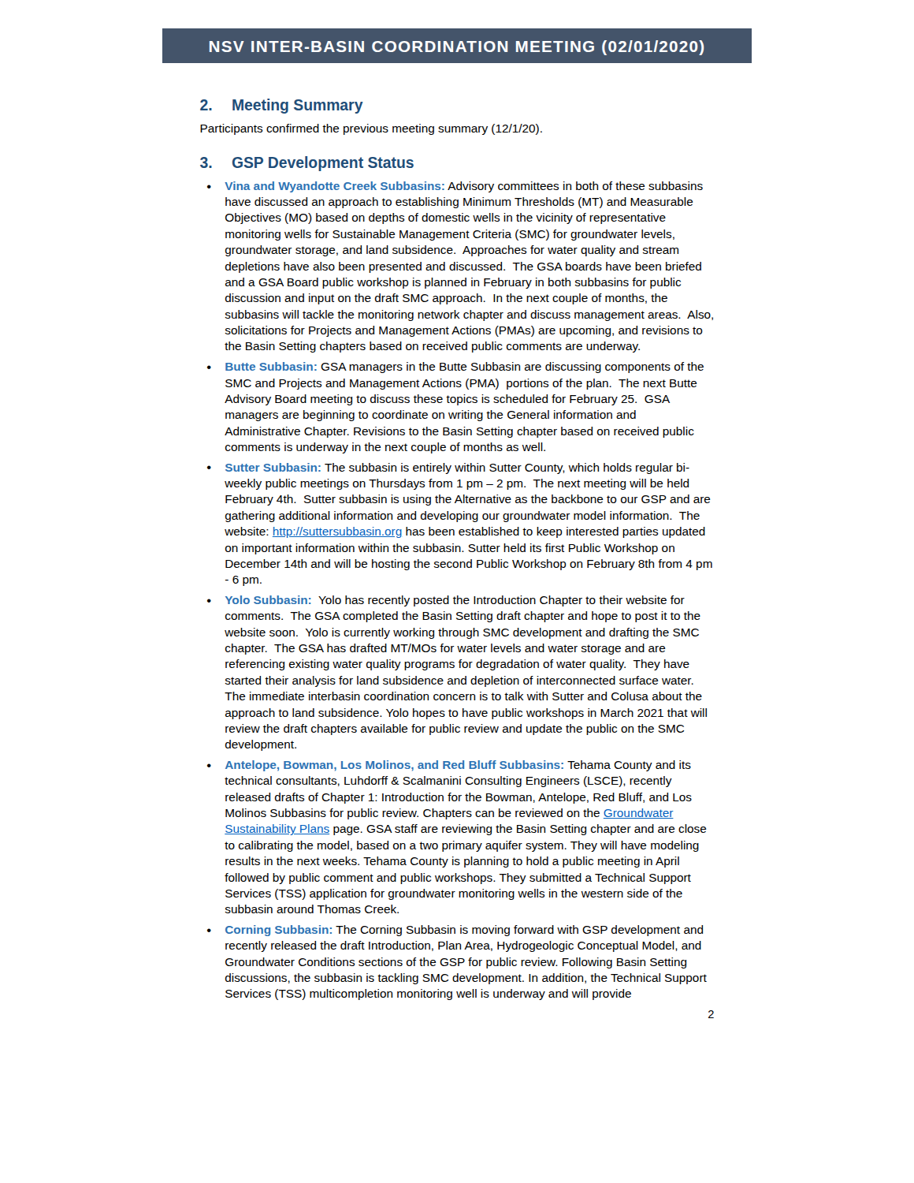NSV Inter-Basin Coordination Meeting (02/01/2020)
2. Meeting Summary
Participants confirmed the previous meeting summary (12/1/20).
3. GSP Development Status
Vina and Wyandotte Creek Subbasins: Advisory committees in both of these subbasins have discussed an approach to establishing Minimum Thresholds (MT) and Measurable Objectives (MO) based on depths of domestic wells in the vicinity of representative monitoring wells for Sustainable Management Criteria (SMC) for groundwater levels, groundwater storage, and land subsidence. Approaches for water quality and stream depletions have also been presented and discussed. The GSA boards have been briefed and a GSA Board public workshop is planned in February in both subbasins for public discussion and input on the draft SMC approach. In the next couple of months, the subbasins will tackle the monitoring network chapter and discuss management areas. Also, solicitations for Projects and Management Actions (PMAs) are upcoming, and revisions to the Basin Setting chapters based on received public comments are underway.
Butte Subbasin: GSA managers in the Butte Subbasin are discussing components of the SMC and Projects and Management Actions (PMA) portions of the plan. The next Butte Advisory Board meeting to discuss these topics is scheduled for February 25. GSA managers are beginning to coordinate on writing the General information and Administrative Chapter. Revisions to the Basin Setting chapter based on received public comments is underway in the next couple of months as well.
Sutter Subbasin: The subbasin is entirely within Sutter County, which holds regular bi-weekly public meetings on Thursdays from 1 pm – 2 pm. The next meeting will be held February 4th. Sutter subbasin is using the Alternative as the backbone to our GSP and are gathering additional information and developing our groundwater model information. The website: http://suttersubbasin.org has been established to keep interested parties updated on important information within the subbasin. Sutter held its first Public Workshop on December 14th and will be hosting the second Public Workshop on February 8th from 4 pm - 6 pm.
Yolo Subbasin: Yolo has recently posted the Introduction Chapter to their website for comments. The GSA completed the Basin Setting draft chapter and hope to post it to the website soon. Yolo is currently working through SMC development and drafting the SMC chapter. The GSA has drafted MT/MOs for water levels and water storage and are referencing existing water quality programs for degradation of water quality. They have started their analysis for land subsidence and depletion of interconnected surface water. The immediate interbasin coordination concern is to talk with Sutter and Colusa about the approach to land subsidence. Yolo hopes to have public workshops in March 2021 that will review the draft chapters available for public review and update the public on the SMC development.
Antelope, Bowman, Los Molinos, and Red Bluff Subbasins: Tehama County and its technical consultants, Luhdorff & Scalmanini Consulting Engineers (LSCE), recently released drafts of Chapter 1: Introduction for the Bowman, Antelope, Red Bluff, and Los Molinos Subbasins for public review. Chapters can be reviewed on the Groundwater Sustainability Plans page. GSA staff are reviewing the Basin Setting chapter and are close to calibrating the model, based on a two primary aquifer system. They will have modeling results in the next weeks. Tehama County is planning to hold a public meeting in April followed by public comment and public workshops. They submitted a Technical Support Services (TSS) application for groundwater monitoring wells in the western side of the subbasin around Thomas Creek.
Corning Subbasin: The Corning Subbasin is moving forward with GSP development and recently released the draft Introduction, Plan Area, Hydrogeologic Conceptual Model, and Groundwater Conditions sections of the GSP for public review. Following Basin Setting discussions, the subbasin is tackling SMC development. In addition, the Technical Support Services (TSS) multicompletion monitoring well is underway and will provide
2